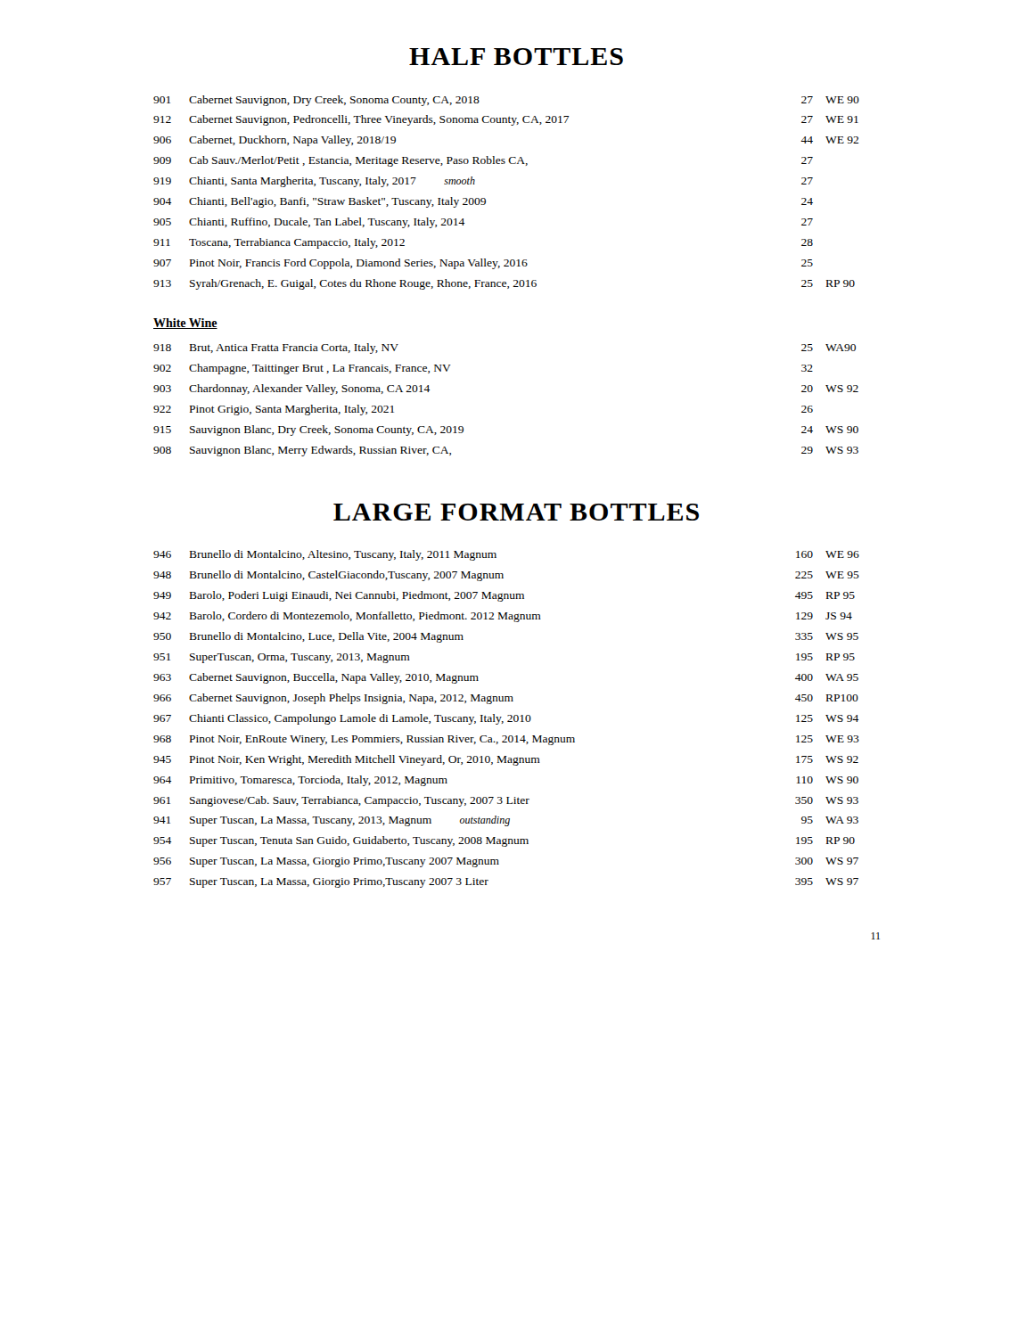HALF BOTTLES
| 901 | Cabernet Sauvignon, Dry Creek, Sonoma County, CA, 2018 | 27 | WE 90 |
| 912 | Cabernet Sauvignon, Pedroncelli, Three Vineyards, Sonoma County, CA, 2017 | 27 | WE 91 |
| 906 | Cabernet, Duckhorn, Napa Valley, 2018/19 | 44 | WE 92 |
| 909 | Cab Sauv./Merlot/Petit , Estancia, Meritage Reserve, Paso Robles CA, | 27 | |
| 919 | Chianti, Santa Margherita, Tuscany, Italy, 2017 smooth | 27 | |
| 904 | Chianti, Bell'agio, Banfi, "Straw Basket", Tuscany, Italy 2009 | 24 | |
| 905 | Chianti, Ruffino, Ducale, Tan Label, Tuscany, Italy, 2014 | 27 | |
| 911 | Toscana, Terrabianca Campaccio, Italy, 2012 | 28 | |
| 907 | Pinot Noir, Francis Ford Coppola, Diamond Series, Napa Valley, 2016 | 25 | |
| 913 | Syrah/Grenach, E. Guigal, Cotes du Rhone Rouge, Rhone, France, 2016 | 25 | RP 90 |
White Wine
| 918 | Brut, Antica Fratta Francia Corta, Italy, NV | 25 | WA90 |
| 902 | Champagne, Taittinger Brut , La Francais, France, NV | 32 | |
| 903 | Chardonnay, Alexander Valley, Sonoma, CA 2014 | 20 | WS 92 |
| 922 | Pinot Grigio, Santa Margherita, Italy, 2021 | 26 | |
| 915 | Sauvignon Blanc, Dry Creek, Sonoma County, CA, 2019 | 24 | WS 90 |
| 908 | Sauvignon Blanc, Merry Edwards, Russian River, CA, | 29 | WS 93 |
LARGE FORMAT BOTTLES
| 946 | Brunello di Montalcino, Altesino, Tuscany, Italy, 2011 Magnum | 160 | WE 96 |
| 948 | Brunello di Montalcino, CastelGiacondo,Tuscany, 2007 Magnum | 225 | WE 95 |
| 949 | Barolo, Poderi Luigi Einaudi, Nei Cannubi, Piedmont, 2007 Magnum | 495 | RP 95 |
| 942 | Barolo, Cordero di Montezemolo, Monfalletto, Piedmont. 2012 Magnum | 129 | JS 94 |
| 950 | Brunello di Montalcino, Luce, Della Vite, 2004 Magnum | 335 | WS 95 |
| 951 | SuperTuscan, Orma, Tuscany, 2013, Magnum | 195 | RP 95 |
| 963 | Cabernet Sauvignon, Buccella, Napa Valley, 2010, Magnum | 400 | WA 95 |
| 966 | Cabernet Sauvignon, Joseph Phelps Insignia, Napa, 2012, Magnum | 450 | RP100 |
| 967 | Chianti Classico, Campolungo Lamole di Lamole, Tuscany, Italy, 2010 | 125 | WS 94 |
| 968 | Pinot Noir, EnRoute Winery, Les Pommiers, Russian River, Ca., 2014, Magnum | 125 | WE 93 |
| 945 | Pinot Noir, Ken Wright, Meredith Mitchell Vineyard, Or, 2010, Magnum | 175 | WS 92 |
| 964 | Primitivo, Tomaresca, Torcioda, Italy, 2012, Magnum | 110 | WS 90 |
| 961 | Sangiovese/Cab. Sauv, Terrabianca, Campaccio, Tuscany, 2007 3 Liter | 350 | WS 93 |
| 941 | Super Tuscan, La Massa, Tuscany, 2013, Magnum outstanding | 95 | WA 93 |
| 954 | Super Tuscan, Tenuta San Guido, Guidaberto, Tuscany, 2008 Magnum | 195 | RP 90 |
| 956 | Super Tuscan, La Massa, Giorgio Primo,Tuscany 2007 Magnum | 300 | WS 97 |
| 957 | Super Tuscan, La Massa, Giorgio Primo,Tuscany 2007 3 Liter | 395 | WS 97 |
11